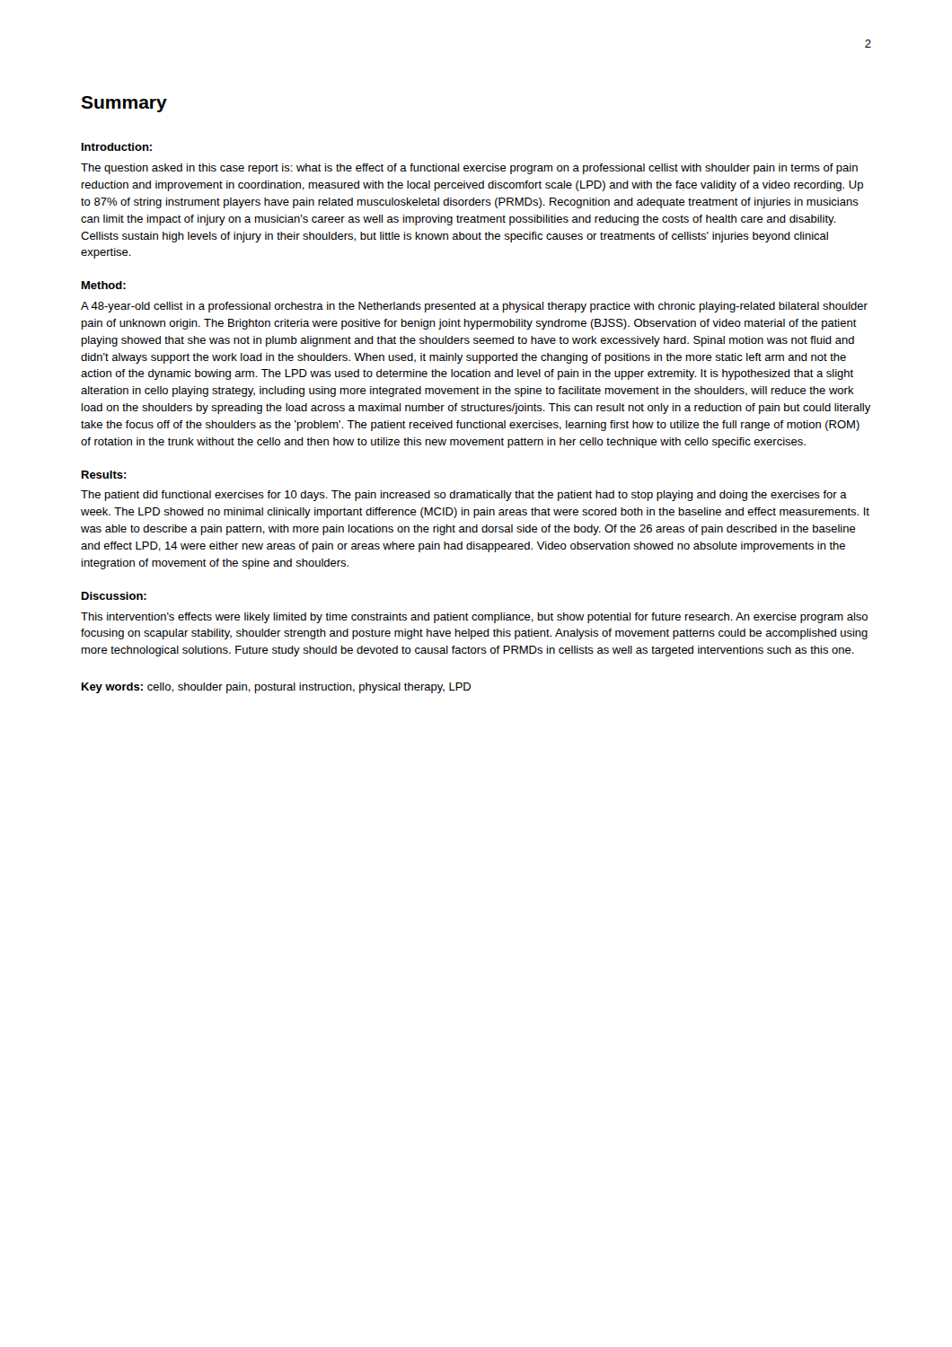2
Summary
Introduction:
The question asked in this case report is: what is the effect of a functional exercise program on a professional cellist with shoulder pain in terms of pain reduction and improvement in coordination, measured with the local perceived discomfort scale (LPD) and with the face validity of a video recording. Up to 87% of string instrument players have pain related musculoskeletal disorders (PRMDs). Recognition and adequate treatment of injuries in musicians can limit the impact of injury on a musician's career as well as improving treatment possibilities and reducing the costs of health care and disability. Cellists sustain high levels of injury in their shoulders, but little is known about the specific causes or treatments of cellists' injuries beyond clinical expertise.
Method:
A 48-year-old cellist in a professional orchestra in the Netherlands presented at a physical therapy practice with chronic playing-related bilateral shoulder pain of unknown origin. The Brighton criteria were positive for benign joint hypermobility syndrome (BJSS). Observation of video material of the patient playing showed that she was not in plumb alignment and that the shoulders seemed to have to work excessively hard. Spinal motion was not fluid and didn't always support the work load in the shoulders. When used, it mainly supported the changing of positions in the more static left arm and not the action of the dynamic bowing arm. The LPD was used to determine the location and level of pain in the upper extremity. It is hypothesized that a slight alteration in cello playing strategy, including using more integrated movement in the spine to facilitate movement in the shoulders, will reduce the work load on the shoulders by spreading the load across a maximal number of structures/joints. This can result not only in a reduction of pain but could literally take the focus off of the shoulders as the 'problem'. The patient received functional exercises, learning first how to utilize the full range of motion (ROM) of rotation in the trunk without the cello and then how to utilize this new movement pattern in her cello technique with cello specific exercises.
Results:
The patient did functional exercises for 10 days. The pain increased so dramatically that the patient had to stop playing and doing the exercises for a week. The LPD showed no minimal clinically important difference (MCID) in pain areas that were scored both in the baseline and effect measurements. It was able to describe a pain pattern, with more pain locations on the right and dorsal side of the body. Of the 26 areas of pain described in the baseline and effect LPD, 14 were either new areas of pain or areas where pain had disappeared. Video observation showed no absolute improvements in the integration of movement of the spine and shoulders.
Discussion:
This intervention's effects were likely limited by time constraints and patient compliance, but show potential for future research. An exercise program also focusing on scapular stability, shoulder strength and posture might have helped this patient. Analysis of movement patterns could be accomplished using more technological solutions. Future study should be devoted to causal factors of PRMDs in cellists as well as targeted interventions such as this one.
Key words: cello, shoulder pain, postural instruction, physical therapy, LPD